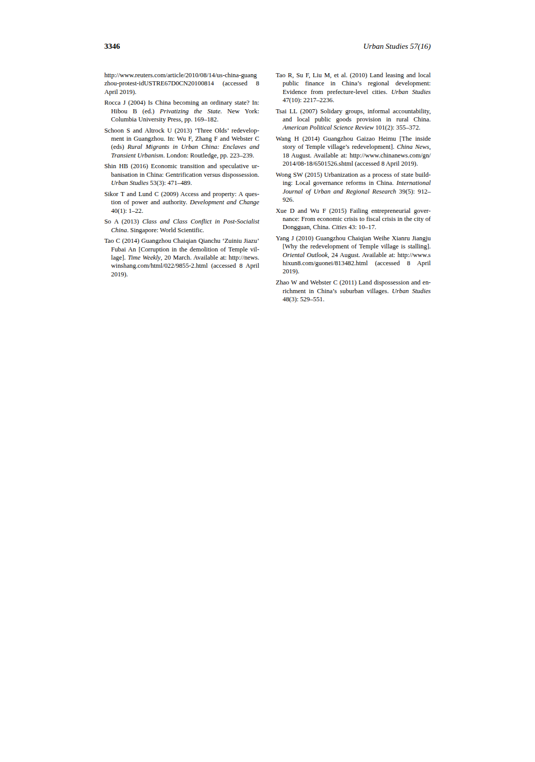3346 Urban Studies 57(16)
http://www.reuters.com/article/2010/08/14/us-china-guangzhou-protest-idUSTRE67D0CN20100814 (accessed 8 April 2019).
Rocca J (2004) Is China becoming an ordinary state? In: Hibou B (ed.) Privatizing the State. New York: Columbia University Press, pp. 169–182.
Schoon S and Altrock U (2013) ‘Three Olds’ redevelopment in Guangzhou. In: Wu F, Zhang F and Webster C (eds) Rural Migrants in Urban China: Enclaves and Transient Urbanism. London: Routledge, pp. 223–239.
Shin HB (2016) Economic transition and speculative urbanisation in China: Gentrification versus dispossession. Urban Studies 53(3): 471–489.
Sikor T and Lund C (2009) Access and property: A question of power and authority. Development and Change 40(1): 1–22.
So A (2013) Class and Class Conflict in Post-Socialist China. Singapore: World Scientific.
Tao C (2014) Guangzhou Chaiqian Qianchu ‘Zuiniu Jiazu’ Fubai An [Corruption in the demolition of Temple village]. Time Weekly, 20 March. Available at: http://news.winshang.com/html/022/9855-2.html (accessed 8 April 2019).
Tao R, Su F, Liu M, et al. (2010) Land leasing and local public finance in China’s regional development: Evidence from prefecture-level cities. Urban Studies 47(10): 2217–2236.
Tsai LL (2007) Solidary groups, informal accountability, and local public goods provision in rural China. American Political Science Review 101(2): 355–372.
Wang H (2014) Guangzhou Gaizao Heimu [The inside story of Temple village’s redevelopment]. China News, 18 August. Available at: http://www.chinanews.com/gn/2014/08-18/6501526.shtml (accessed 8 April 2019).
Wong SW (2015) Urbanization as a process of state building: Local governance reforms in China. International Journal of Urban and Regional Research 39(5): 912–926.
Xue D and Wu F (2015) Failing entrepreneurial governance: From economic crisis to fiscal crisis in the city of Dongguan, China. Cities 43: 10–17.
Yang J (2010) Guangzhou Chaiqian Weihe Xianru Jiangju [Why the redevelopment of Temple village is stalling]. Oriental Outlook, 24 August. Available at: http://www.shixun8.com/guonei/813482.html (accessed 8 April 2019).
Zhao W and Webster C (2011) Land dispossession and enrichment in China’s suburban villages. Urban Studies 48(3): 529–551.